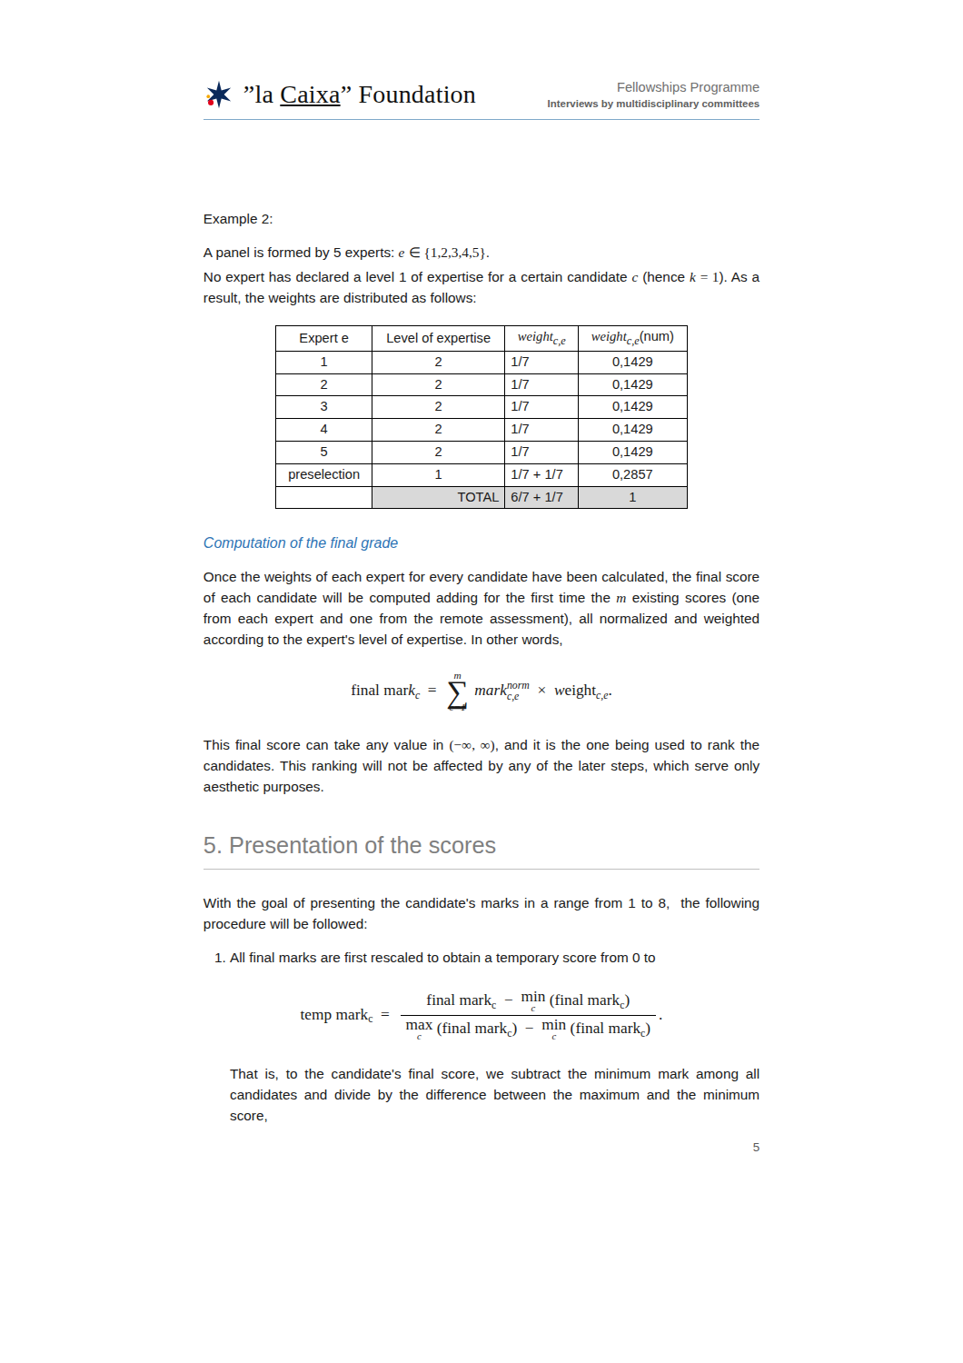”la Caixa” Foundation
Fellowships Programme
Interviews by multidisciplinary committees
Example 2:
A panel is formed by 5 experts: e ∈ {1,2,3,4,5}.
No expert has declared a level 1 of expertise for a certain candidate c (hence k = 1). As a result, the weights are distributed as follows:
| Expert e | Level of expertise | weight c,e | weight c,e (num) |
| --- | --- | --- | --- |
| 1 | 2 | 1/7 | 0,1429 |
| 2 | 2 | 1/7 | 0,1429 |
| 3 | 2 | 1/7 | 0,1429 |
| 4 | 2 | 1/7 | 0,1429 |
| 5 | 2 | 1/7 | 0,1429 |
| preselection | 1 | 1/7 + 1/7 | 0,2857 |
| | TOTAL | 6/7 + 1/7 | 1 |
Computation of the final grade
Once the weights of each expert for every candidate have been calculated, the final score of each candidate will be computed adding for the first time the m existing scores (one from each expert and one from the remote assessment), all normalized and weighted according to the expert's level of expertise. In other words,
final mar kc = m ∑ e=1 mark norm c,e × weight c,e.
This final score can take any value in (−∞, ∞), and it is the one being used to rank the candidates. This ranking will not be affected by any of the later steps, which serve only aesthetic purposes.
5. Presentation of the scores
With the goal of presenting the candidate's marks in a range from 1 to 8, the following procedure will be followed:
All final marks are first rescaled to obtain a temporary score from 0 to
temp mark c = final markc − min c (final markc) max c (final markc) − min c (final markc) .
That is, to the candidate's final score, we subtract the minimum mark among all candidates and divide by the difference between the maximum and the minimum score,
5